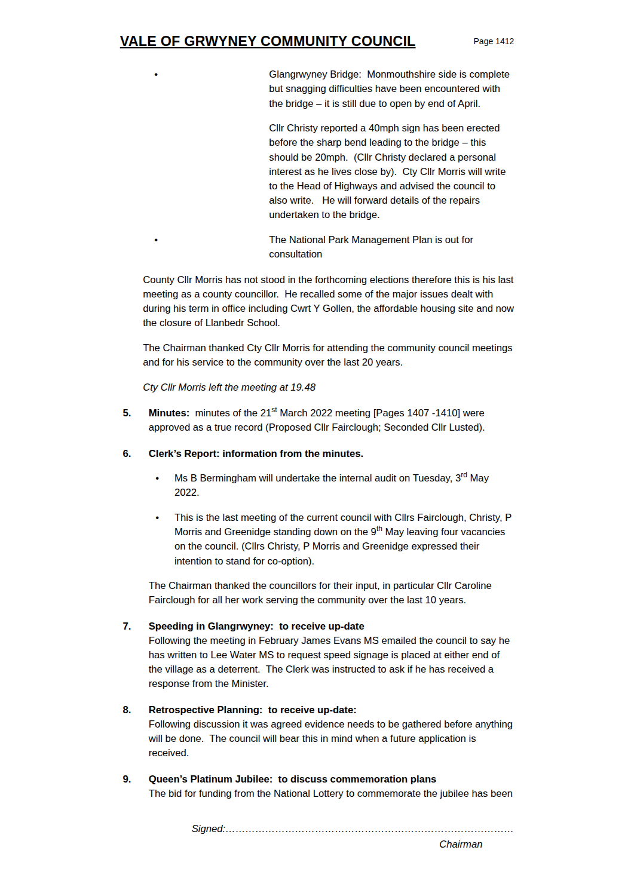VALE OF GRWYNEY COMMUNITY COUNCIL
Page 1412
Glangrwyney Bridge: Monmouthshire side is complete but snagging difficulties have been encountered with the bridge – it is still due to open by end of April.
Cllr Christy reported a 40mph sign has been erected before the sharp bend leading to the bridge – this should be 20mph. (Cllr Christy declared a personal interest as he lives close by). Cty Cllr Morris will write to the Head of Highways and advised the council to also write. He will forward details of the repairs undertaken to the bridge.
The National Park Management Plan is out for consultation
County Cllr Morris has not stood in the forthcoming elections therefore this is his last meeting as a county councillor. He recalled some of the major issues dealt with during his term in office including Cwrt Y Gollen, the affordable housing site and now the closure of Llanbedr School.
The Chairman thanked Cty Cllr Morris for attending the community council meetings and for his service to the community over the last 20 years.
Cty Cllr Morris left the meeting at 19.48
5.
Minutes: minutes of the 21st March 2022 meeting [Pages 1407 -1410] were approved as a true record (Proposed Cllr Fairclough; Seconded Cllr Lusted).
6.
Clerk’s Report: information from the minutes.
Ms B Bermingham will undertake the internal audit on Tuesday, 3rd May 2022.
This is the last meeting of the current council with Cllrs Fairclough, Christy, P Morris and Greenidge standing down on the 9th May leaving four vacancies on the council. (Cllrs Christy, P Morris and Greenidge expressed their intention to stand for co-option).
The Chairman thanked the councillors for their input, in particular Cllr Caroline Fairclough for all her work serving the community over the last 10 years.
7.
Speeding in Glangrwyney: to receive up-date
Following the meeting in February James Evans MS emailed the council to say he has written to Lee Water MS to request speed signage is placed at either end of the village as a deterrent. The Clerk was instructed to ask if he has received a response from the Minister.
8.
Retrospective Planning: to receive up-date:
Following discussion it was agreed evidence needs to be gathered before anything will be done. The council will bear this in mind when a future application is received.
9.
Queen’s Platinum Jubilee: to discuss commemoration plans
The bid for funding from the National Lottery to commemorate the jubilee has been
Signed:…………………………………………………………………………… Chairman